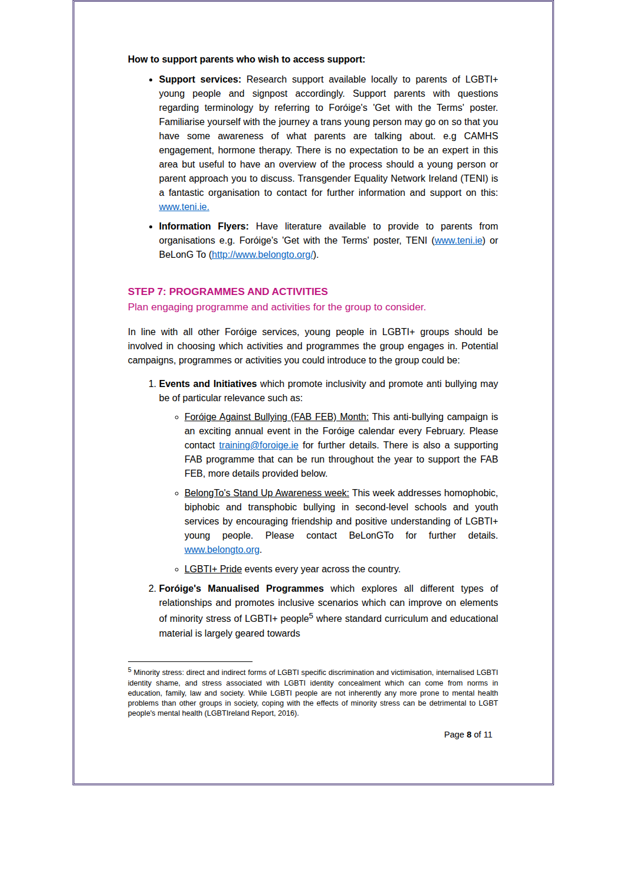How to support parents who wish to access support:
Support services: Research support available locally to parents of LGBTI+ young people and signpost accordingly. Support parents with questions regarding terminology by referring to Foróige's 'Get with the Terms' poster. Familiarise yourself with the journey a trans young person may go on so that you have some awareness of what parents are talking about. e.g CAMHS engagement, hormone therapy. There is no expectation to be an expert in this area but useful to have an overview of the process should a young person or parent approach you to discuss. Transgender Equality Network Ireland (TENI) is a fantastic organisation to contact for further information and support on this: www.teni.ie.
Information Flyers: Have literature available to provide to parents from organisations e.g. Foróige's 'Get with the Terms' poster, TENI (www.teni.ie) or BeLonG To (http://www.belongto.org/).
STEP 7: PROGRAMMES AND ACTIVITIES
Plan engaging programme and activities for the group to consider.
In line with all other Foróige services, young people in LGBTI+ groups should be involved in choosing which activities and programmes the group engages in. Potential campaigns, programmes or activities you could introduce to the group could be:
Events and Initiatives which promote inclusivity and promote anti bullying may be of particular relevance such as:
Foróige Against Bullying (FAB FEB) Month: This anti-bullying campaign is an exciting annual event in the Foróige calendar every February. Please contact training@foroige.ie for further details. There is also a supporting FAB programme that can be run throughout the year to support the FAB FEB, more details provided below.
BelongTo's Stand Up Awareness week: This week addresses homophobic, biphobic and transphobic bullying in second-level schools and youth services by encouraging friendship and positive understanding of LGBTI+ young people. Please contact BeLonGTo for further details. www.belongto.org.
LGBTI+ Pride events every year across the country.
Foróige's Manualised Programmes which explores all different types of relationships and promotes inclusive scenarios which can improve on elements of minority stress of LGBTI+ people5 where standard curriculum and educational material is largely geared towards
5 Minority stress: direct and indirect forms of LGBTI specific discrimination and victimisation, internalised LGBTI identity shame, and stress associated with LGBTI identity concealment which can come from norms in education, family, law and society. While LGBTI people are not inherently any more prone to mental health problems than other groups in society, coping with the effects of minority stress can be detrimental to LGBT people's mental health (LGBTIreland Report, 2016).
Page 8 of 11